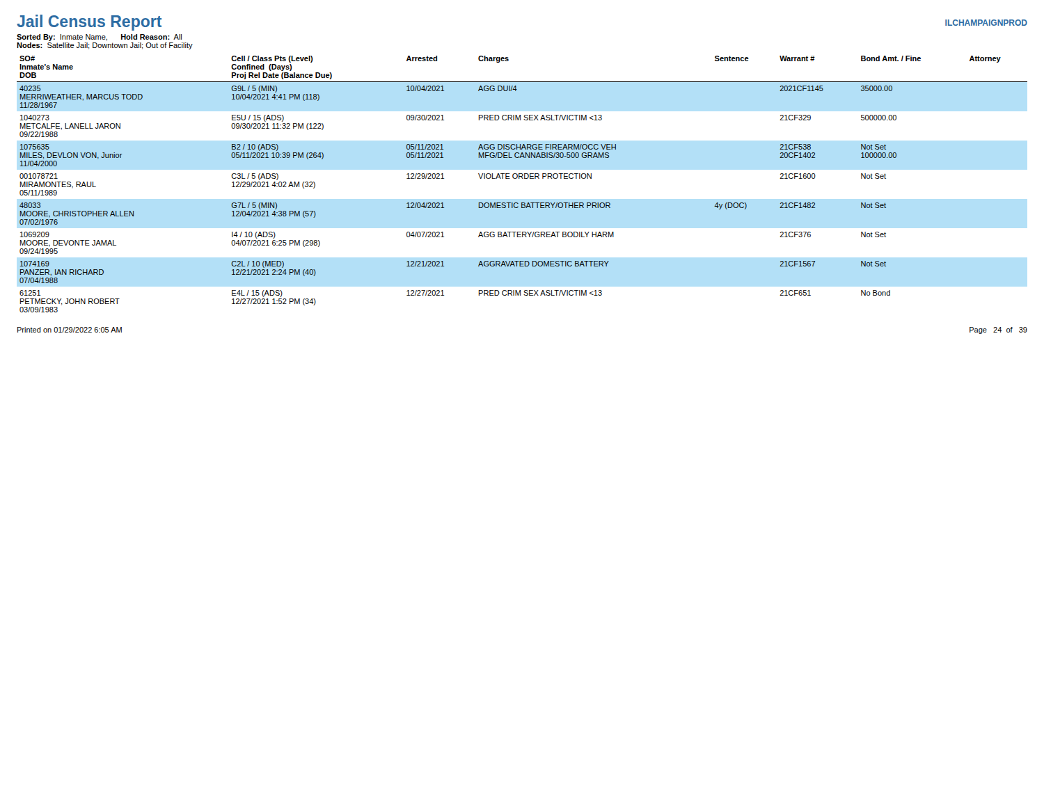ILCHAMPAIGNPROD
Jail Census Report
Sorted By: Inmate Name, Hold Reason: All
Nodes: Satellite Jail; Downtown Jail; Out of Facility
| SO# Inmate's Name DOB | Cell / Class Pts (Level) Confined (Days) Proj Rel Date (Balance Due) | Arrested | Charges | Sentence | Warrant # | Bond Amt. / Fine | Attorney |
| --- | --- | --- | --- | --- | --- | --- | --- |
| 40235 MERRIWEATHER, MARCUS TODD 11/28/1967 | G9L / 5 (MIN) 10/04/2021 4:41 PM (118) | 10/04/2021 | AGG DUI/4 | | 2021CF1145 | 35000.00 | |
| 1040273 METCALFE, LANELL JARON 09/22/1988 | E5U / 15 (ADS) 09/30/2021 11:32 PM (122) | 09/30/2021 | PRED CRIM SEX ASLT/VICTIM <13 | | 21CF329 | 500000.00 | |
| 1075635 MILES, DEVLON VON, Junior 11/04/2000 | B2 / 10 (ADS) 05/11/2021 10:39 PM (264) | 05/11/2021 05/11/2021 | AGG DISCHARGE FIREARM/OCC VEH MFG/DEL CANNABIS/30-500 GRAMS | | 21CF538 20CF1402 | Not Set 100000.00 | |
| 001078721 MIRAMONTES, RAUL 05/11/1989 | C3L / 5 (ADS) 12/29/2021 4:02 AM (32) | 12/29/2021 | VIOLATE ORDER PROTECTION | | 21CF1600 | Not Set | |
| 48033 MOORE, CHRISTOPHER ALLEN 07/02/1976 | G7L / 5 (MIN) 12/04/2021 4:38 PM (57) | 12/04/2021 | DOMESTIC BATTERY/OTHER PRIOR | 4y (DOC) | 21CF1482 | Not Set | |
| 1069209 MOORE, DEVONTE JAMAL 09/24/1995 | I4 / 10 (ADS) 04/07/2021 6:25 PM (298) | 04/07/2021 | AGG BATTERY/GREAT BODILY HARM | | 21CF376 | Not Set | |
| 1074169 PANZER, IAN RICHARD 07/04/1988 | C2L / 10 (MED) 12/21/2021 2:24 PM (40) | 12/21/2021 | AGGRAVATED DOMESTIC BATTERY | | 21CF1567 | Not Set | |
| 61251 PETMECKY, JOHN ROBERT 03/09/1983 | E4L / 15 (ADS) 12/27/2021 1:52 PM (34) | 12/27/2021 | PRED CRIM SEX ASLT/VICTIM <13 | | 21CF651 | No Bond | |
Printed on 01/29/2022 6:05 AM Page 24 of 39